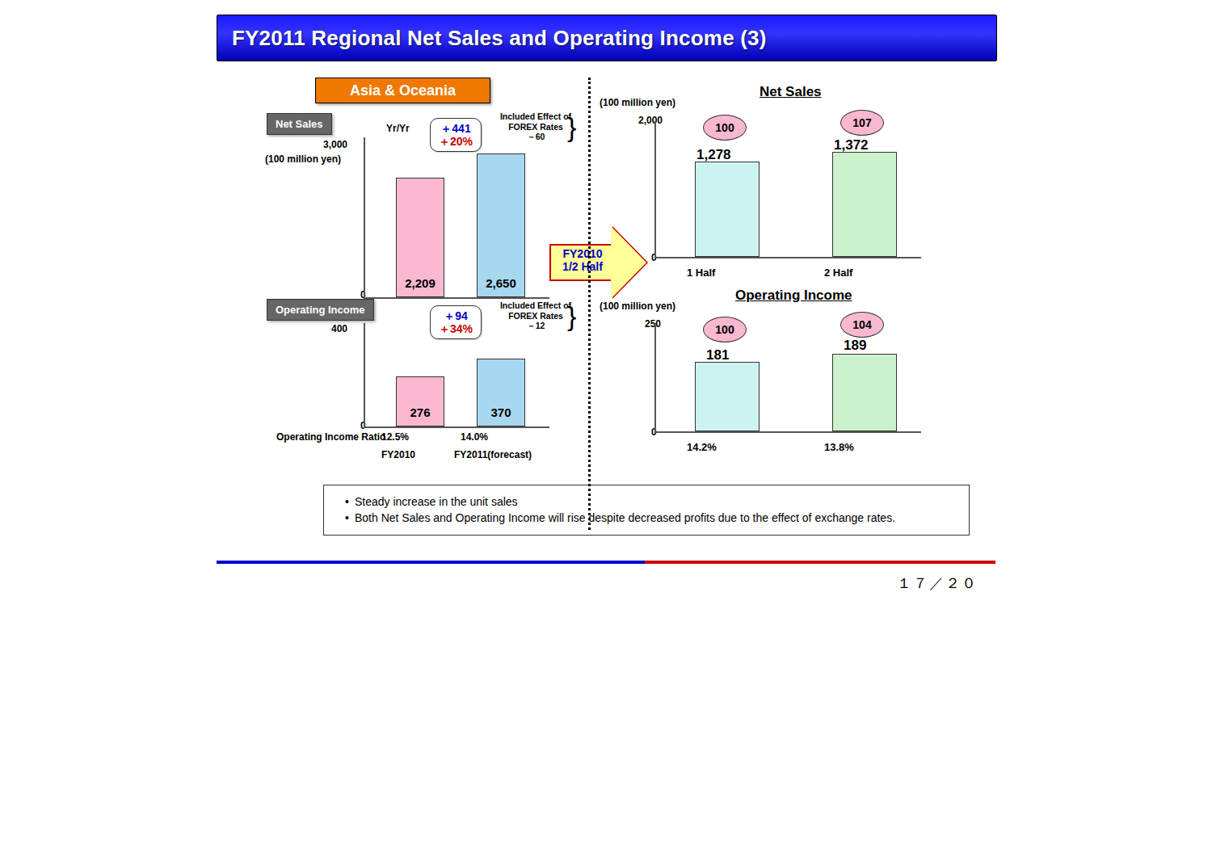FY2011 Regional Net Sales and Operating Income (3)
Asia & Oceania
Net Sales
3,000
(100 million yen)
0
Yr/Yr
＋441
＋20%
Included Effect of
FOREX Rates
－60
}
2,209
2,650
Operating Income
400
0
＋94
＋34%
Included Effect of
FOREX Rates
－12
}
276
370
Operating Income Ratio
12.5%
14.0%
FY2010
FY2011(forecast)
FY2010
1/2 Half
Net Sales
(100 million yen)
2,000
0
100
107
1,278
1,372
1 Half
2 Half
Operating Income
(100 million yen)
250
0
100
104
181
189
14.2%
13.8%
Steady increase in the unit sales
Both Net Sales and Operating Income will rise despite decreased profits due to the effect of exchange rates.
１７／２０